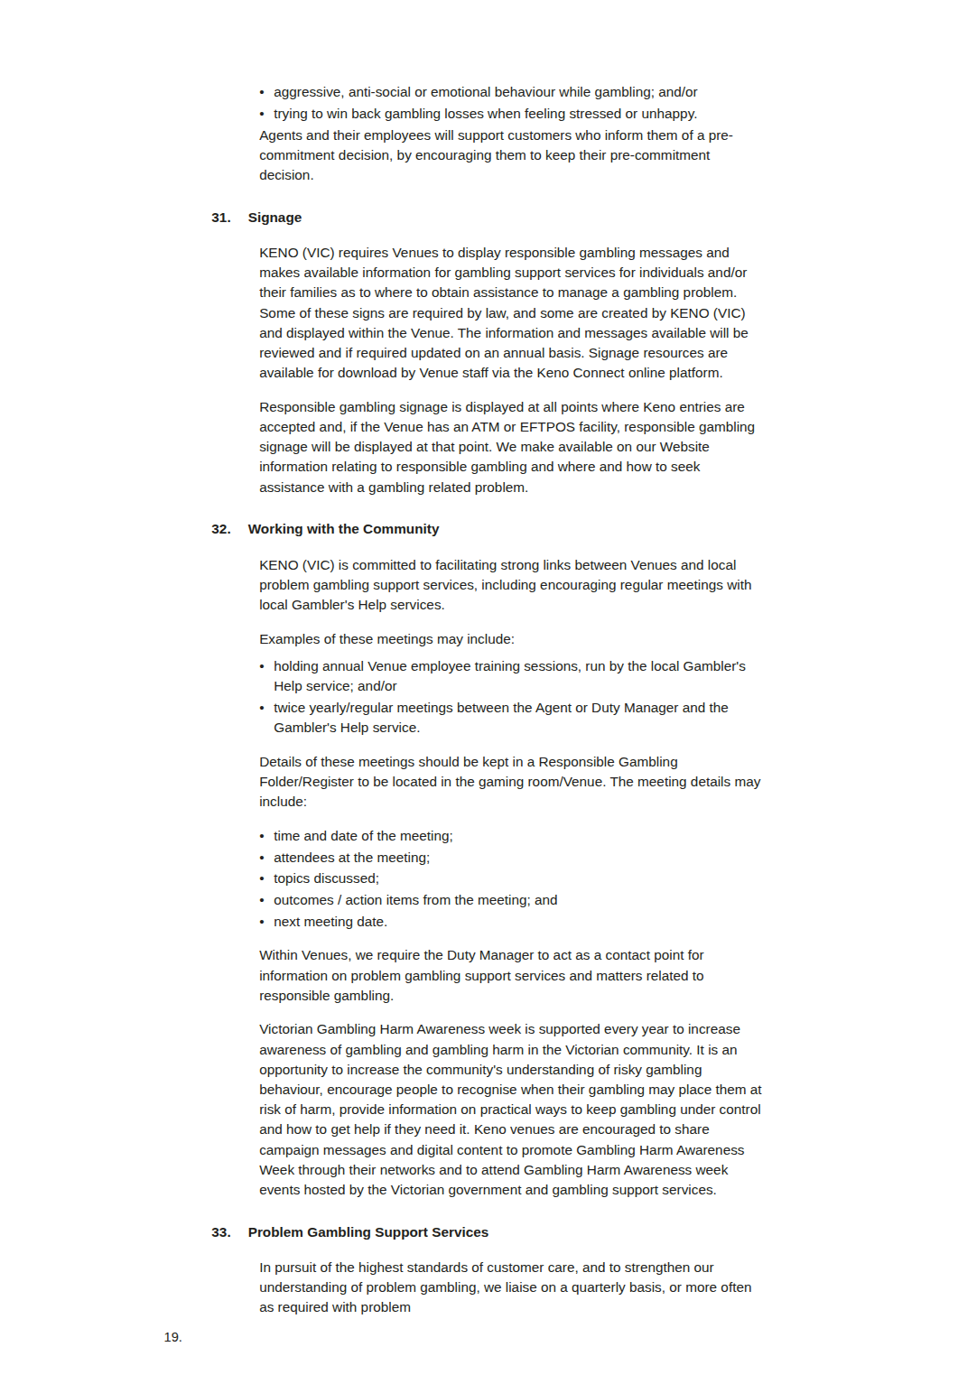aggressive, anti-social or emotional behaviour while gambling; and/or
trying to win back gambling losses when feeling stressed or unhappy.
Agents and their employees will support customers who inform them of a pre-commitment decision, by encouraging them to keep their pre-commitment decision.
31. Signage
KENO (VIC) requires Venues to display responsible gambling messages and makes available information for gambling support services for individuals and/or their families as to where to obtain assistance to manage a gambling problem. Some of these signs are required by law, and some are created by KENO (VIC) and displayed within the Venue. The information and messages available will be reviewed and if required updated on an annual basis. Signage resources are available for download by Venue staff via the Keno Connect online platform.
Responsible gambling signage is displayed at all points where Keno entries are accepted and, if the Venue has an ATM or EFTPOS facility, responsible gambling signage will be displayed at that point. We make available on our Website information relating to responsible gambling and where and how to seek assistance with a gambling related problem.
32. Working with the Community
KENO (VIC) is committed to facilitating strong links between Venues and local problem gambling support services, including encouraging regular meetings with local Gambler's Help services.
Examples of these meetings may include:
holding annual Venue employee training sessions, run by the local Gambler's Help service; and/or
twice yearly/regular meetings between the Agent or Duty Manager and the Gambler's Help service.
Details of these meetings should be kept in a Responsible Gambling Folder/Register to be located in the gaming room/Venue. The meeting details may include:
time and date of the meeting;
attendees at the meeting;
topics discussed;
outcomes / action items from the meeting; and
next meeting date.
Within Venues, we require the Duty Manager to act as a contact point for information on problem gambling support services and matters related to responsible gambling.
Victorian Gambling Harm Awareness week is supported every year to increase awareness of gambling and gambling harm in the Victorian community. It is an opportunity to increase the community's understanding of risky gambling behaviour, encourage people to recognise when their gambling may place them at risk of harm, provide information on practical ways to keep gambling under control and how to get help if they need it. Keno venues are encouraged to share campaign messages and digital content to promote Gambling Harm Awareness Week through their networks and to attend Gambling Harm Awareness week events hosted by the Victorian government and gambling support services.
33. Problem Gambling Support Services
In pursuit of the highest standards of customer care, and to strengthen our understanding of problem gambling, we liaise on a quarterly basis, or more often as required with problem
19.